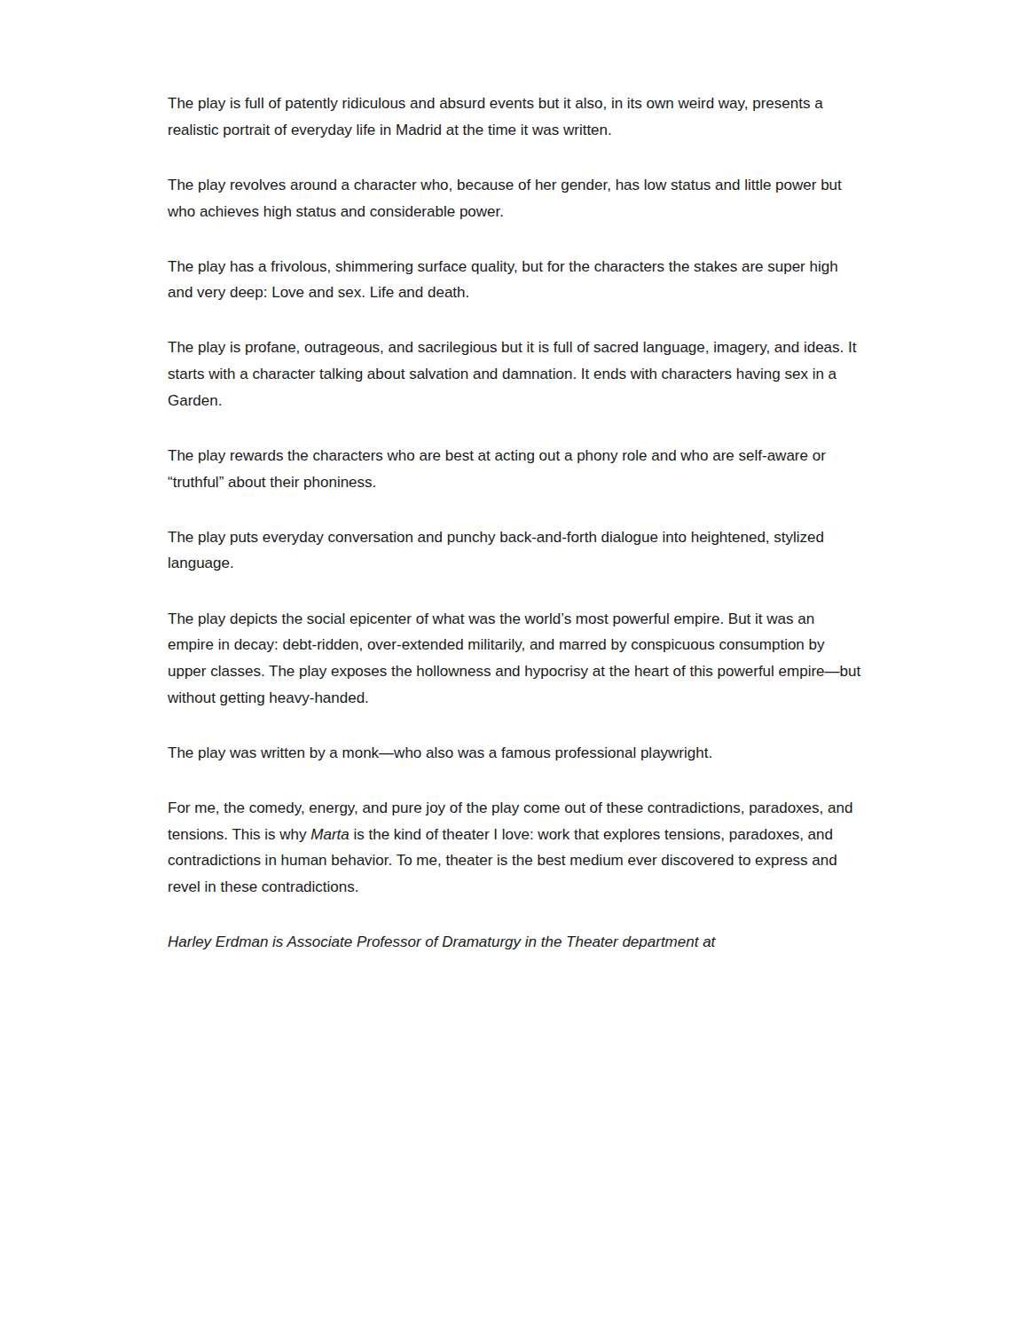The play is full of patently ridiculous and absurd events but it also, in its own weird way, presents a realistic portrait of everyday life in Madrid at the time it was written.
The play revolves around a character who, because of her gender, has low status and little power but who achieves high status and considerable power.
The play has a frivolous, shimmering surface quality, but for the characters the stakes are super high and very deep: Love and sex. Life and death.
The play is profane, outrageous, and sacrilegious but it is full of sacred language, imagery, and ideas. It starts with a character talking about salvation and damnation. It ends with characters having sex in a Garden.
The play rewards the characters who are best at acting out a phony role and who are self-aware or “truthful” about their phoniness.
The play puts everyday conversation and punchy back-and-forth dialogue into heightened, stylized language.
The play depicts the social epicenter of what was the world’s most powerful empire. But it was an empire in decay: debt-ridden, over-extended militarily, and marred by conspicuous consumption by upper classes. The play exposes the hollowness and hypocrisy at the heart of this powerful empire—but without getting heavy-handed.
The play was written by a monk—who also was a famous professional playwright.
For me, the comedy, energy, and pure joy of the play come out of these contradictions, paradoxes, and tensions. This is why Marta is the kind of theater I love: work that explores tensions, paradoxes, and contradictions in human behavior. To me, theater is the best medium ever discovered to express and revel in these contradictions.
Harley Erdman is Associate Professor of Dramaturgy in the Theater department at